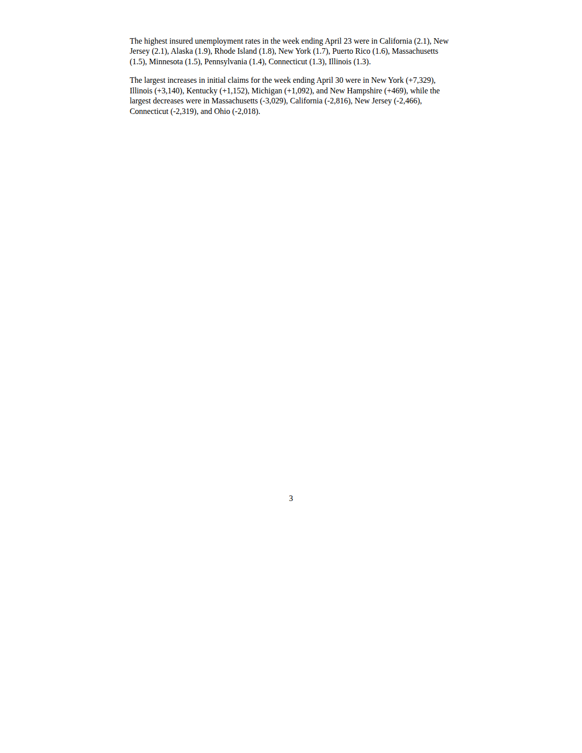The highest insured unemployment rates in the week ending April 23 were in California (2.1), New Jersey (2.1), Alaska (1.9), Rhode Island (1.8), New York (1.7), Puerto Rico (1.6), Massachusetts (1.5), Minnesota (1.5), Pennsylvania (1.4), Connecticut (1.3), Illinois (1.3).
The largest increases in initial claims for the week ending April 30 were in New York (+7,329), Illinois (+3,140), Kentucky (+1,152), Michigan (+1,092), and New Hampshire (+469), while the largest decreases were in Massachusetts (-3,029), California (-2,816), New Jersey (-2,466), Connecticut (-2,319), and Ohio (-2,018).
3